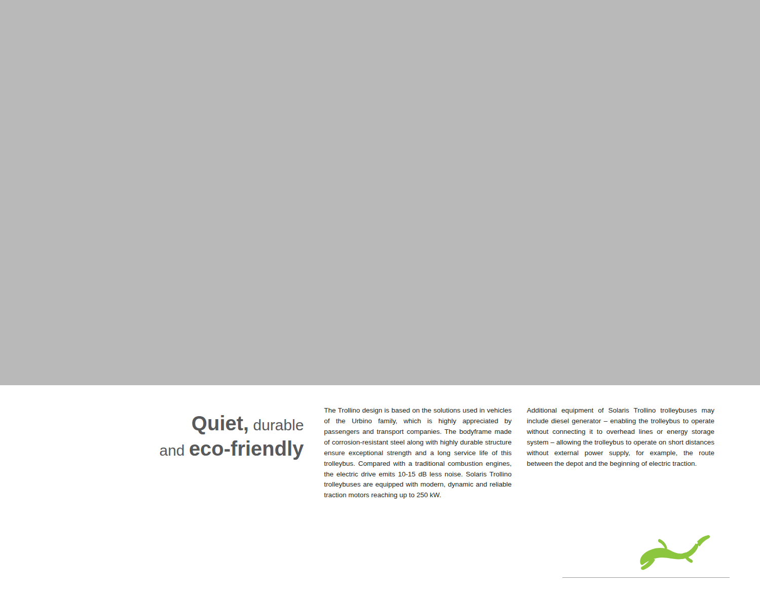Quiet, durable and eco-friendly
The Trollino design is based on the solutions used in vehicles of the Urbino family, which is highly appreciated by passengers and transport companies. The bodyframe made of corrosion-resistant steel along with highly durable structure ensure exceptional strength and a long service life of this trolleybus. Compared with a traditional combustion engines, the electric drive emits 10-15 dB less noise. Solaris Trollino trolleybuses are equipped with modern, dynamic and reliable traction motors reaching up to 250 kW.
Additional equipment of Solaris Trollino trolleybuses may include diesel generator – enabling the trolleybus to operate without connecting it to overhead lines or energy storage system – allowing the trolleybus to operate on short distances without external power supply, for example, the route between the depot and the beginning of electric traction.